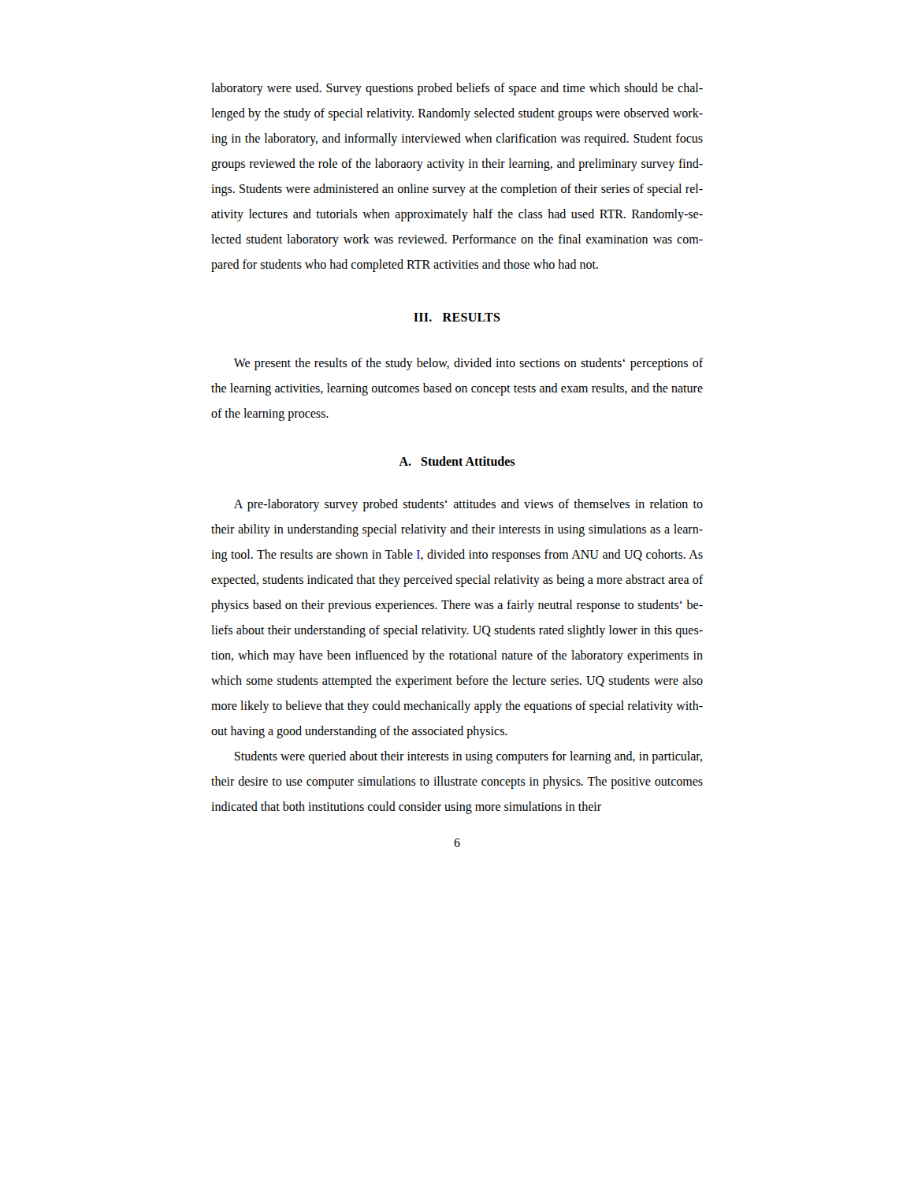laboratory were used. Survey questions probed beliefs of space and time which should be challenged by the study of special relativity. Randomly selected student groups were observed working in the laboratory, and informally interviewed when clarification was required. Student focus groups reviewed the role of the laboraory activity in their learning, and preliminary survey findings. Students were administered an online survey at the completion of their series of special relativity lectures and tutorials when approximately half the class had used RTR. Randomly-selected student laboratory work was reviewed. Performance on the final examination was compared for students who had completed RTR activities and those who had not.
III. RESULTS
We present the results of the study below, divided into sections on students‘ perceptions of the learning activities, learning outcomes based on concept tests and exam results, and the nature of the learning process.
A. Student Attitudes
A pre-laboratory survey probed students‘ attitudes and views of themselves in relation to their ability in understanding special relativity and their interests in using simulations as a learning tool. The results are shown in Table I, divided into responses from ANU and UQ cohorts. As expected, students indicated that they perceived special relativity as being a more abstract area of physics based on their previous experiences. There was a fairly neutral response to students‘ beliefs about their understanding of special relativity. UQ students rated slightly lower in this question, which may have been influenced by the rotational nature of the laboratory experiments in which some students attempted the experiment before the lecture series. UQ students were also more likely to believe that they could mechanically apply the equations of special relativity without having a good understanding of the associated physics.
Students were queried about their interests in using computers for learning and, in particular, their desire to use computer simulations to illustrate concepts in physics. The positive outcomes indicated that both institutions could consider using more simulations in their
6